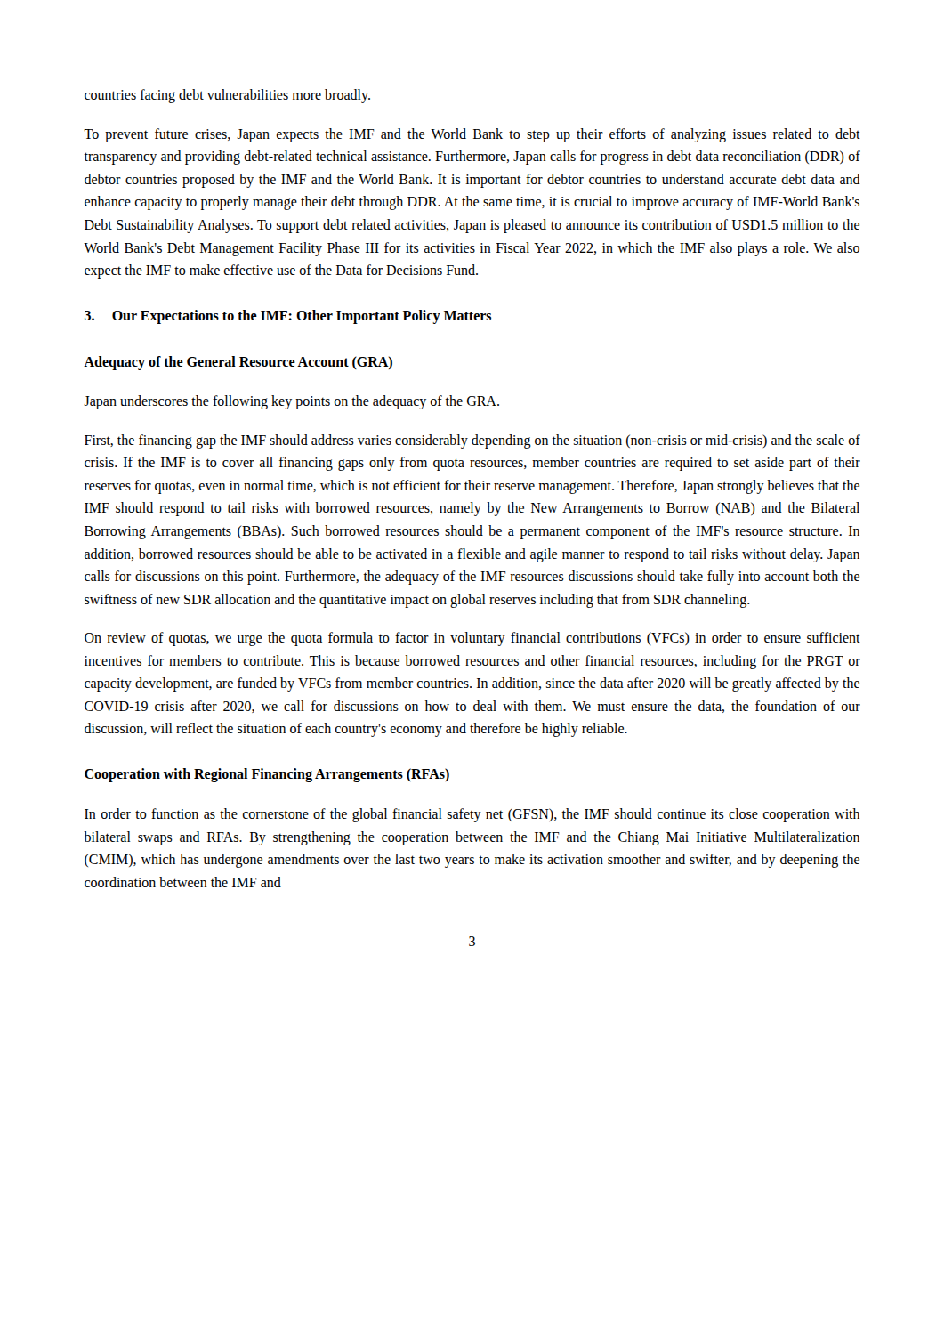countries facing debt vulnerabilities more broadly.
To prevent future crises, Japan expects the IMF and the World Bank to step up their efforts of analyzing issues related to debt transparency and providing debt-related technical assistance. Furthermore, Japan calls for progress in debt data reconciliation (DDR) of debtor countries proposed by the IMF and the World Bank. It is important for debtor countries to understand accurate debt data and enhance capacity to properly manage their debt through DDR. At the same time, it is crucial to improve accuracy of IMF-World Bank's Debt Sustainability Analyses. To support debt related activities, Japan is pleased to announce its contribution of USD1.5 million to the World Bank's Debt Management Facility Phase III for its activities in Fiscal Year 2022, in which the IMF also plays a role. We also expect the IMF to make effective use of the Data for Decisions Fund.
3. Our Expectations to the IMF: Other Important Policy Matters
Adequacy of the General Resource Account (GRA)
Japan underscores the following key points on the adequacy of the GRA.
First, the financing gap the IMF should address varies considerably depending on the situation (non-crisis or mid-crisis) and the scale of crisis. If the IMF is to cover all financing gaps only from quota resources, member countries are required to set aside part of their reserves for quotas, even in normal time, which is not efficient for their reserve management. Therefore, Japan strongly believes that the IMF should respond to tail risks with borrowed resources, namely by the New Arrangements to Borrow (NAB) and the Bilateral Borrowing Arrangements (BBAs). Such borrowed resources should be a permanent component of the IMF's resource structure. In addition, borrowed resources should be able to be activated in a flexible and agile manner to respond to tail risks without delay. Japan calls for discussions on this point. Furthermore, the adequacy of the IMF resources discussions should take fully into account both the swiftness of new SDR allocation and the quantitative impact on global reserves including that from SDR channeling.
On review of quotas, we urge the quota formula to factor in voluntary financial contributions (VFCs) in order to ensure sufficient incentives for members to contribute. This is because borrowed resources and other financial resources, including for the PRGT or capacity development, are funded by VFCs from member countries. In addition, since the data after 2020 will be greatly affected by the COVID-19 crisis after 2020, we call for discussions on how to deal with them. We must ensure the data, the foundation of our discussion, will reflect the situation of each country's economy and therefore be highly reliable.
Cooperation with Regional Financing Arrangements (RFAs)
In order to function as the cornerstone of the global financial safety net (GFSN), the IMF should continue its close cooperation with bilateral swaps and RFAs. By strengthening the cooperation between the IMF and the Chiang Mai Initiative Multilateralization (CMIM), which has undergone amendments over the last two years to make its activation smoother and swifter, and by deepening the coordination between the IMF and
3